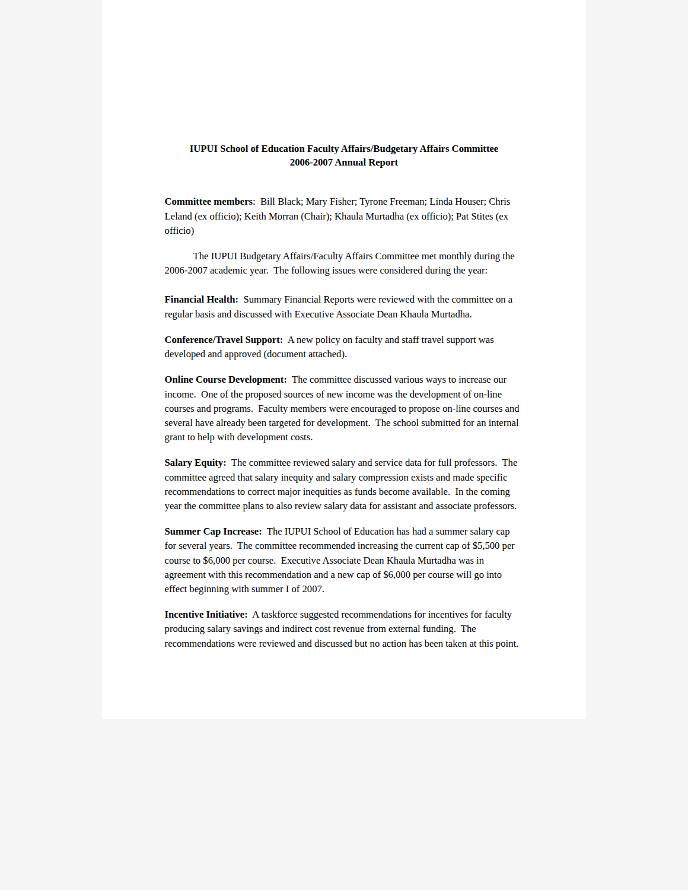IUPUI School of Education Faculty Affairs/Budgetary Affairs Committee 2006-2007 Annual Report
Committee members: Bill Black; Mary Fisher; Tyrone Freeman; Linda Houser; Chris Leland (ex officio); Keith Morran (Chair); Khaula Murtadha (ex officio); Pat Stites (ex officio)
The IUPUI Budgetary Affairs/Faculty Affairs Committee met monthly during the 2006-2007 academic year. The following issues were considered during the year:
Financial Health: Summary Financial Reports were reviewed with the committee on a regular basis and discussed with Executive Associate Dean Khaula Murtadha.
Conference/Travel Support: A new policy on faculty and staff travel support was developed and approved (document attached).
Online Course Development: The committee discussed various ways to increase our income. One of the proposed sources of new income was the development of on-line courses and programs. Faculty members were encouraged to propose on-line courses and several have already been targeted for development. The school submitted for an internal grant to help with development costs.
Salary Equity: The committee reviewed salary and service data for full professors. The committee agreed that salary inequity and salary compression exists and made specific recommendations to correct major inequities as funds become available. In the coming year the committee plans to also review salary data for assistant and associate professors.
Summer Cap Increase: The IUPUI School of Education has had a summer salary cap for several years. The committee recommended increasing the current cap of $5,500 per course to $6,000 per course. Executive Associate Dean Khaula Murtadha was in agreement with this recommendation and a new cap of $6,000 per course will go into effect beginning with summer I of 2007.
Incentive Initiative: A taskforce suggested recommendations for incentives for faculty producing salary savings and indirect cost revenue from external funding. The recommendations were reviewed and discussed but no action has been taken at this point.